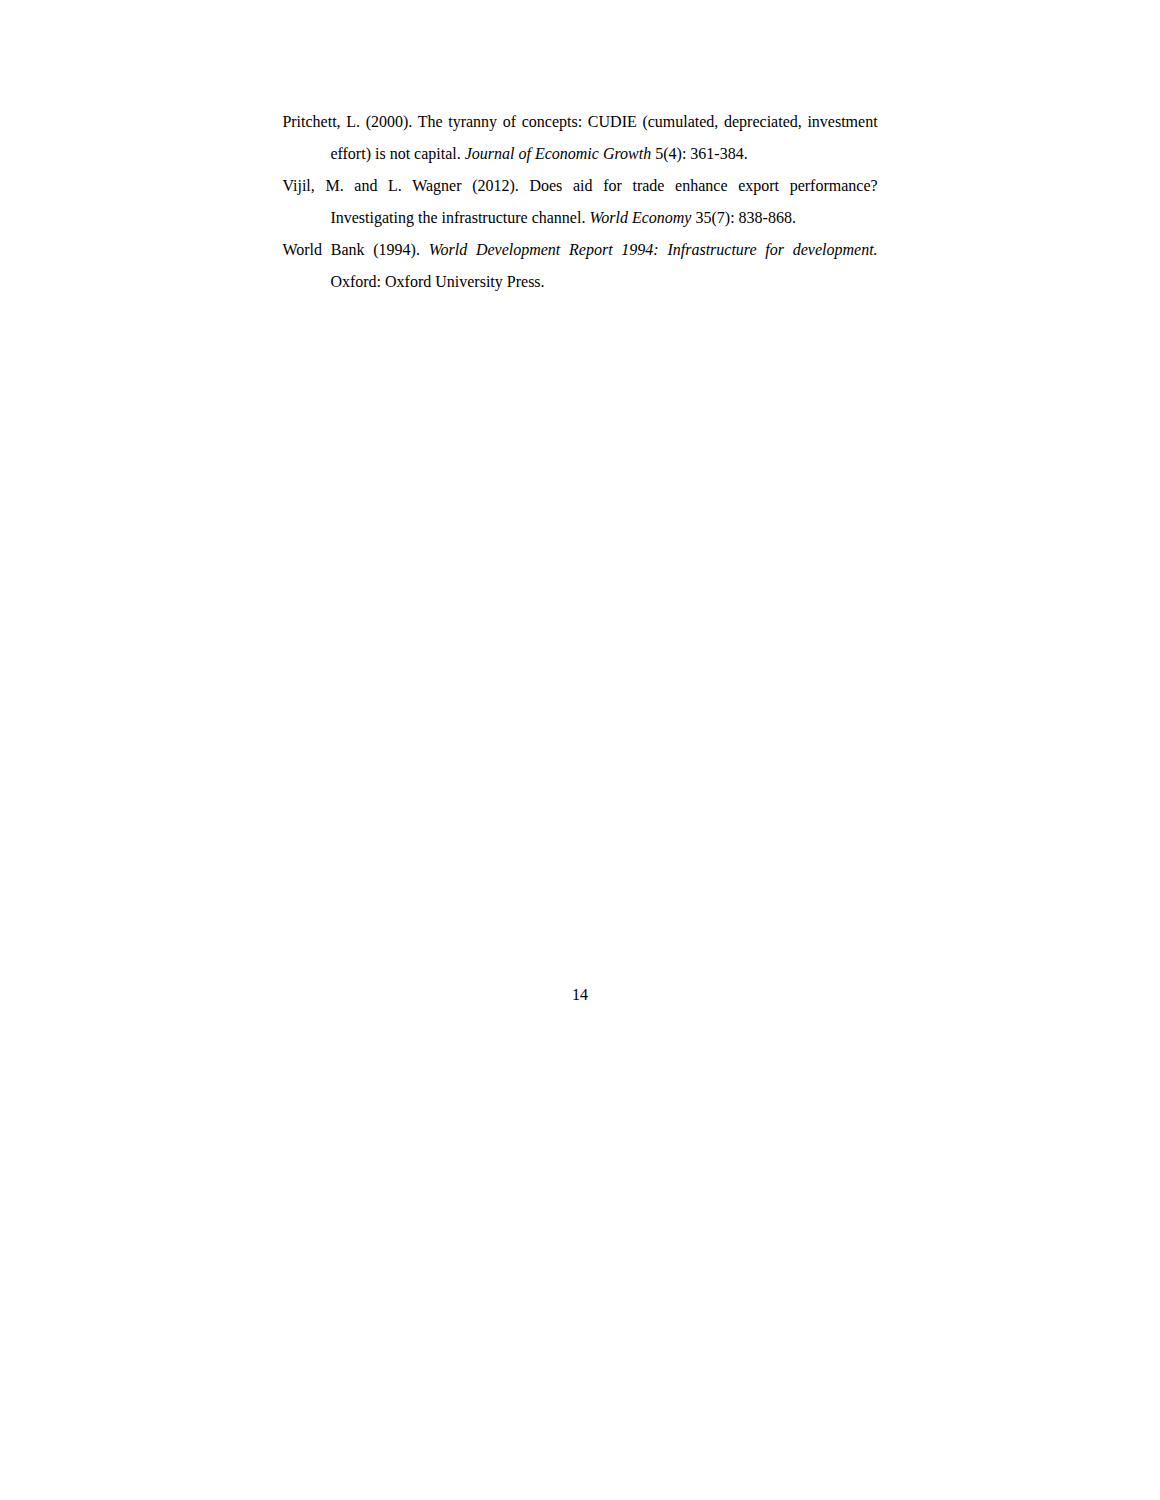Pritchett, L. (2000). The tyranny of concepts: CUDIE (cumulated, depreciated, investment effort) is not capital. Journal of Economic Growth 5(4): 361-384.
Vijil, M. and L. Wagner (2012). Does aid for trade enhance export performance? Investigating the infrastructure channel. World Economy 35(7): 838-868.
World Bank (1994). World Development Report 1994: Infrastructure for development. Oxford: Oxford University Press.
14